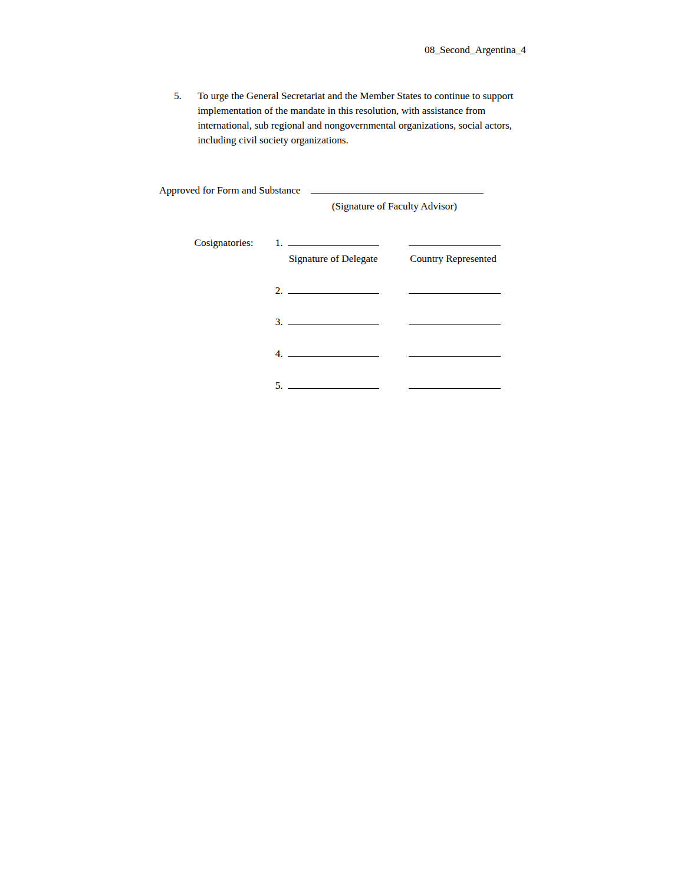08_Second_Argentina_4
5. To urge the General Secretariat and the Member States to continue to support implementation of the mandate in this resolution, with assistance from international, sub regional and nongovernmental organizations, social actors, including civil society organizations.
Approved for Form and Substance
(Signature of Faculty Advisor)
Cosignatories:
1.
Signature of Delegate Country Represented
2.
3.
4.
5.